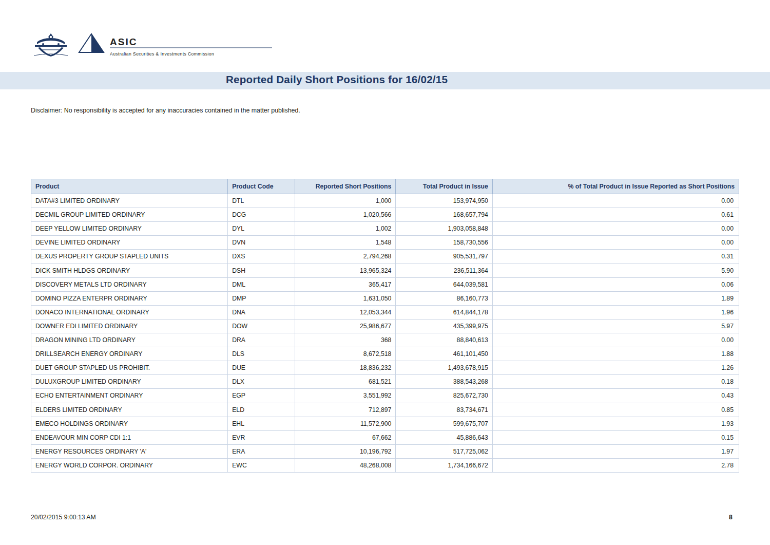ASIC Australian Securities & Investments Commission
Reported Daily Short Positions for 16/02/15
Disclaimer: No responsibility is accepted for any inaccuracies contained in the matter published.
| Product | Product Code | Reported Short Positions | Total Product in Issue | % of Total Product in Issue Reported as Short Positions |
| --- | --- | --- | --- | --- |
| DATA#3 LIMITED ORDINARY | DTL | 1,000 | 153,974,950 | 0.00 |
| DECMIL GROUP LIMITED ORDINARY | DCG | 1,020,566 | 168,657,794 | 0.61 |
| DEEP YELLOW LIMITED ORDINARY | DYL | 1,002 | 1,903,058,848 | 0.00 |
| DEVINE LIMITED ORDINARY | DVN | 1,548 | 158,730,556 | 0.00 |
| DEXUS PROPERTY GROUP STAPLED UNITS | DXS | 2,794,268 | 905,531,797 | 0.31 |
| DICK SMITH HLDGS ORDINARY | DSH | 13,965,324 | 236,511,364 | 5.90 |
| DISCOVERY METALS LTD ORDINARY | DML | 365,417 | 644,039,581 | 0.06 |
| DOMINO PIZZA ENTERPR ORDINARY | DMP | 1,631,050 | 86,160,773 | 1.89 |
| DONACO INTERNATIONAL ORDINARY | DNA | 12,053,344 | 614,844,178 | 1.96 |
| DOWNER EDI LIMITED ORDINARY | DOW | 25,986,677 | 435,399,975 | 5.97 |
| DRAGON MINING LTD ORDINARY | DRA | 368 | 88,840,613 | 0.00 |
| DRILLSEARCH ENERGY ORDINARY | DLS | 8,672,518 | 461,101,450 | 1.88 |
| DUET GROUP STAPLED US PROHIBIT. | DUE | 18,836,232 | 1,493,678,915 | 1.26 |
| DULUXGROUP LIMITED ORDINARY | DLX | 681,521 | 388,543,268 | 0.18 |
| ECHO ENTERTAINMENT ORDINARY | EGP | 3,551,992 | 825,672,730 | 0.43 |
| ELDERS LIMITED ORDINARY | ELD | 712,897 | 83,734,671 | 0.85 |
| EMECO HOLDINGS ORDINARY | EHL | 11,572,900 | 599,675,707 | 1.93 |
| ENDEAVOUR MIN CORP CDI 1:1 | EVR | 67,662 | 45,886,643 | 0.15 |
| ENERGY RESOURCES ORDINARY 'A' | ERA | 10,196,792 | 517,725,062 | 1.97 |
| ENERGY WORLD CORPOR. ORDINARY | EWC | 48,268,008 | 1,734,166,672 | 2.78 |
20/02/2015 9:00:13 AM
8